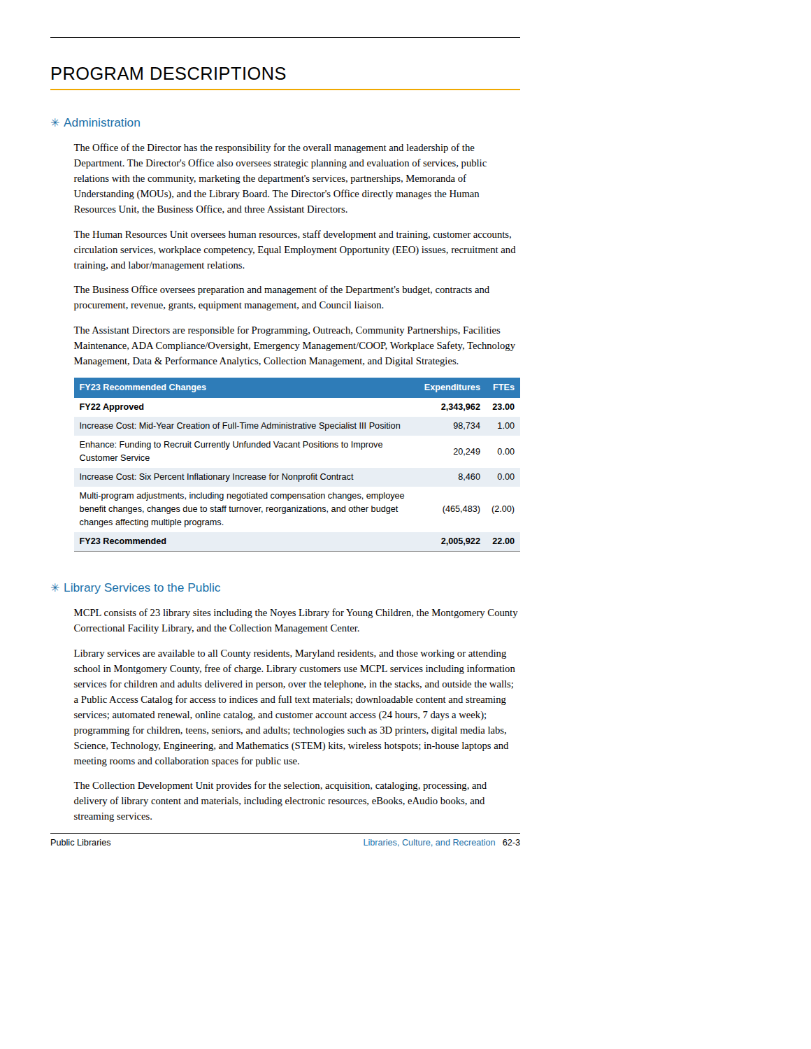PROGRAM DESCRIPTIONS
✳Administration
The Office of the Director has the responsibility for the overall management and leadership of the Department. The Director's Office also oversees strategic planning and evaluation of services, public relations with the community, marketing the department's services, partnerships, Memoranda of Understanding (MOUs), and the Library Board. The Director's Office directly manages the Human Resources Unit, the Business Office, and three Assistant Directors.
The Human Resources Unit oversees human resources, staff development and training, customer accounts, circulation services, workplace competency, Equal Employment Opportunity (EEO) issues, recruitment and training, and labor/management relations.
The Business Office oversees preparation and management of the Department's budget, contracts and procurement, revenue, grants, equipment management, and Council liaison.
The Assistant Directors are responsible for Programming, Outreach, Community Partnerships, Facilities Maintenance, ADA Compliance/Oversight, Emergency Management/COOP, Workplace Safety, Technology Management, Data & Performance Analytics, Collection Management, and Digital Strategies.
| FY23 Recommended Changes | Expenditures | FTEs |
| --- | --- | --- |
| FY22 Approved | 2,343,962 | 23.00 |
| Increase Cost: Mid-Year Creation of Full-Time Administrative Specialist III Position | 98,734 | 1.00 |
| Enhance: Funding to Recruit Currently Unfunded Vacant Positions to Improve Customer Service | 20,249 | 0.00 |
| Increase Cost: Six Percent Inflationary Increase for Nonprofit Contract | 8,460 | 0.00 |
| Multi-program adjustments, including negotiated compensation changes, employee benefit changes, changes due to staff turnover, reorganizations, and other budget changes affecting multiple programs. | (465,483) | (2.00) |
| FY23 Recommended | 2,005,922 | 22.00 |
✳Library Services to the Public
MCPL consists of 23 library sites including the Noyes Library for Young Children, the Montgomery County Correctional Facility Library, and the Collection Management Center.
Library services are available to all County residents, Maryland residents, and those working or attending school in Montgomery County, free of charge. Library customers use MCPL services including information services for children and adults delivered in person, over the telephone, in the stacks, and outside the walls; a Public Access Catalog for access to indices and full text materials; downloadable content and streaming services; automated renewal, online catalog, and customer account access (24 hours, 7 days a week); programming for children, teens, seniors, and adults; technologies such as 3D printers, digital media labs, Science, Technology, Engineering, and Mathematics (STEM) kits, wireless hotspots; in-house laptops and meeting rooms and collaboration spaces for public use.
The Collection Development Unit provides for the selection, acquisition, cataloging, processing, and delivery of library content and materials, including electronic resources, eBooks, eAudio books, and streaming services.
Public Libraries
Libraries, Culture, and Recreation62-3